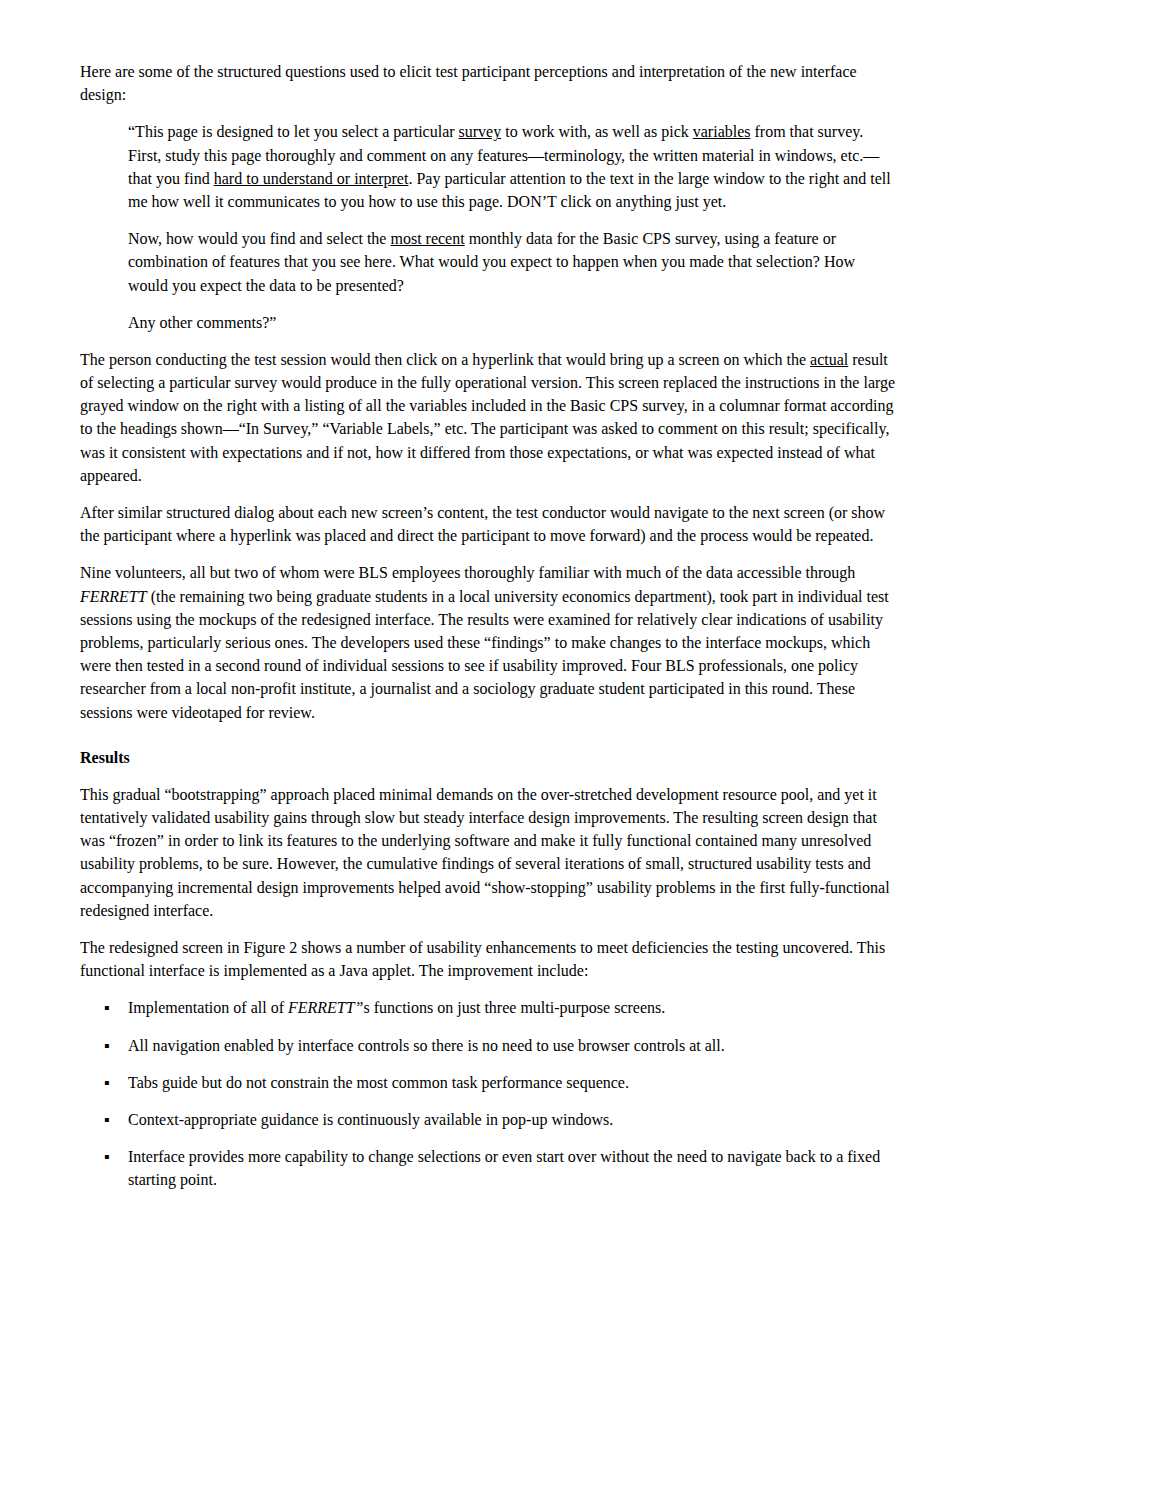Here are some of the structured questions used to elicit test participant perceptions and interpretation of the new interface design:
“This page is designed to let you select a particular survey to work with, as well as pick variables from that survey. First, study this page thoroughly and comment on any features—terminology, the written material in windows, etc.—that you find hard to understand or interpret. Pay particular attention to the text in the large window to the right and tell me how well it communicates to you how to use this page. DON’T click on anything just yet.
Now, how would you find and select the most recent monthly data for the Basic CPS survey, using a feature or combination of features that you see here. What would you expect to happen when you made that selection? How would you expect the data to be presented?
Any other comments?”
The person conducting the test session would then click on a hyperlink that would bring up a screen on which the actual result of selecting a particular survey would produce in the fully operational version. This screen replaced the instructions in the large grayed window on the right with a listing of all the variables included in the Basic CPS survey, in a columnar format according to the headings shown—“In Survey,” “Variable Labels,” etc. The participant was asked to comment on this result; specifically, was it consistent with expectations and if not, how it differed from those expectations, or what was expected instead of what appeared.
After similar structured dialog about each new screen’s content, the test conductor would navigate to the next screen (or show the participant where a hyperlink was placed and direct the participant to move forward) and the process would be repeated.
Nine volunteers, all but two of whom were BLS employees thoroughly familiar with much of the data accessible through FERRETT (the remaining two being graduate students in a local university economics department), took part in individual test sessions using the mockups of the redesigned interface. The results were examined for relatively clear indications of usability problems, particularly serious ones. The developers used these “findings” to make changes to the interface mockups, which were then tested in a second round of individual sessions to see if usability improved. Four BLS professionals, one policy researcher from a local non-profit institute, a journalist and a sociology graduate student participated in this round. These sessions were videotaped for review.
Results
This gradual “bootstrapping” approach placed minimal demands on the over-stretched development resource pool, and yet it tentatively validated usability gains through slow but steady interface design improvements. The resulting screen design that was “frozen” in order to link its features to the underlying software and make it fully functional contained many unresolved usability problems, to be sure. However, the cumulative findings of several iterations of small, structured usability tests and accompanying incremental design improvements helped avoid “show-stopping” usability problems in the first fully-functional redesigned interface.
The redesigned screen in Figure 2 shows a number of usability enhancements to meet deficiencies the testing uncovered. This functional interface is implemented as a Java applet. The improvement include:
Implementation of all of FERRETT”s functions on just three multi-purpose screens.
All navigation enabled by interface controls so there is no need to use browser controls at all.
Tabs guide but do not constrain the most common task performance sequence.
Context-appropriate guidance is continuously available in pop-up windows.
Interface provides more capability to change selections or even start over without the need to navigate back to a fixed starting point.